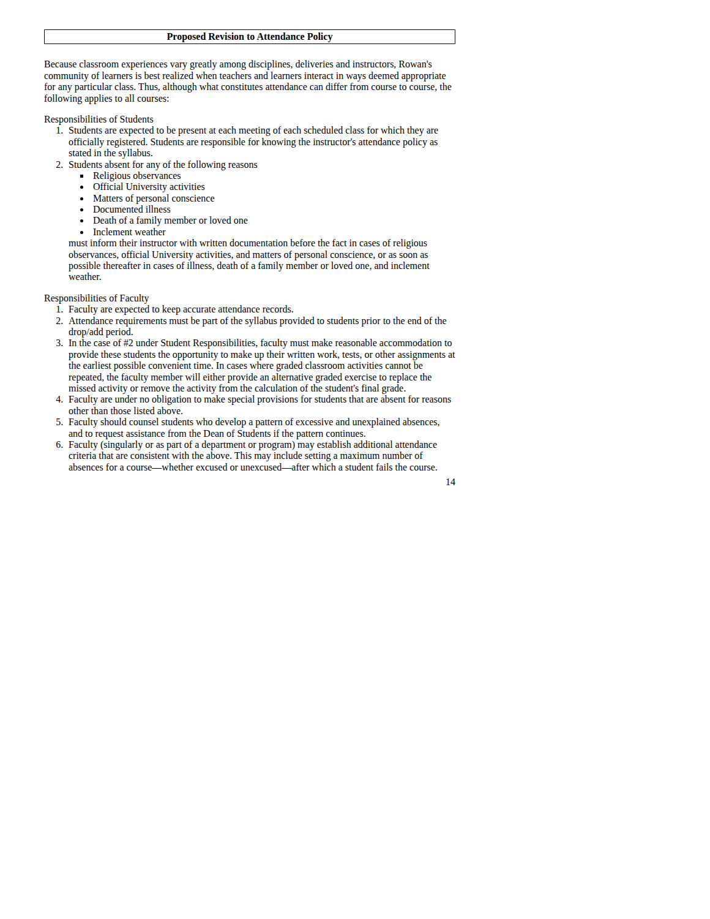Proposed Revision to Attendance Policy
Because classroom experiences vary greatly among disciplines, deliveries and instructors, Rowan's community of learners is best realized when teachers and learners interact in ways deemed appropriate for any particular class. Thus, although what constitutes attendance can differ from course to course, the following applies to all courses:
Responsibilities of Students
Students are expected to be present at each meeting of each scheduled class for which they are officially registered. Students are responsible for knowing the instructor's attendance policy as stated in the syllabus.
Students absent for any of the following reasons
Religious observances
Official University activities
Matters of personal conscience
Documented illness
Death of a family member or loved one
Inclement weather
must inform their instructor with written documentation before the fact in cases of religious observances, official University activities, and matters of personal conscience, or as soon as possible thereafter in cases of illness, death of a family member or loved one, and inclement weather.
Responsibilities of Faculty
Faculty are expected to keep accurate attendance records.
Attendance requirements must be part of the syllabus provided to students prior to the end of the drop/add period.
In the case of #2 under Student Responsibilities, faculty must make reasonable accommodation to provide these students the opportunity to make up their written work, tests, or other assignments at the earliest possible convenient time. In cases where graded classroom activities cannot be repeated, the faculty member will either provide an alternative graded exercise to replace the missed activity or remove the activity from the calculation of the student's final grade.
Faculty are under no obligation to make special provisions for students that are absent for reasons other than those listed above.
Faculty should counsel students who develop a pattern of excessive and unexplained absences, and to request assistance from the Dean of Students if the pattern continues.
Faculty (singularly or as part of a department or program) may establish additional attendance criteria that are consistent with the above. This may include setting a maximum number of absences for a course—whether excused or unexcused—after which a student fails the course.
14